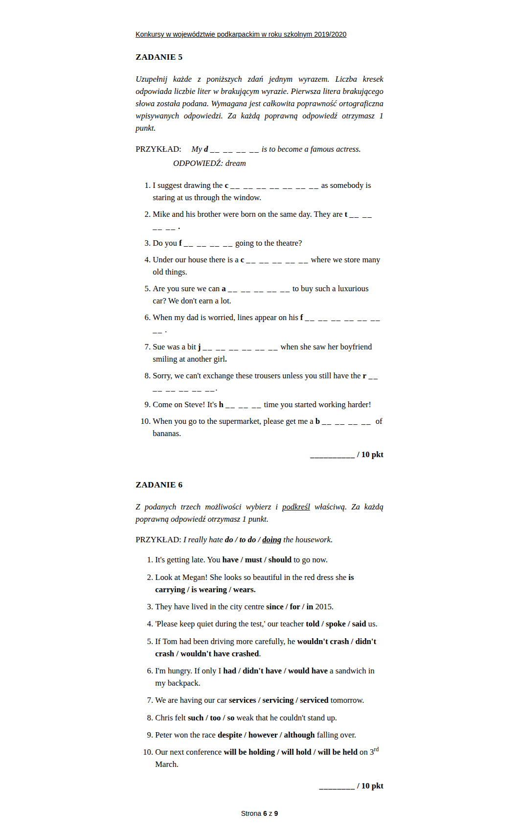Konkursy w województwie podkarpackim w roku szkolnym 2019/2020
ZADANIE 5
Uzupełnij każde z poniższych zdań jednym wyrazem. Liczba kresek odpowiada liczbie liter w brakującym wyrazie. Pierwsza litera brakującego słowa została podana. Wymagana jest całkowita poprawność ortograficzna wpisywanych odpowiedzi. Za każdą poprawną odpowiedź otrzymasz 1 punkt.
PRZYKŁAD: My d __ __ __ __ is to become a famous actress.
ODPOWIEDŹ: dream
I suggest drawing the c __ __ __ __ __ __ __ as somebody is staring at us through the window.
Mike and his brother were born on the same day. They are t __ __ __ __ .
Do you f __ __ __ __ going to the theatre?
Under our house there is a c __ __ __ __ __ where we store many old things.
Are you sure we can a __ __ __ __ __ to buy such a luxurious car? We don't earn a lot.
When my dad is worried, lines appear on his f __ __ __ __ __ __ __ .
Sue was a bit j __ __ __ __ __ __ when she saw her boyfriend smiling at another girl.
Sorry, we can't exchange these trousers unless you still have the r __ __ __ __ __ __.
Come on Steve! It's h __ __ __ time you started working harder!
When you go to the supermarket, please get me a b __ __ __ __ of bananas.
__________ / 10 pkt
ZADANIE 6
Z podanych trzech możliwości wybierz i podkreśl właściwą. Za każdą poprawną odpowiedź otrzymasz 1 punkt.
PRZYKŁAD: I really hate do / to do / doing the housework.
It's getting late. You have / must / should to go now.
Look at Megan! She looks so beautiful in the red dress she is carrying / is wearing / wears.
They have lived in the city centre since / for / in 2015.
'Please keep quiet during the test,' our teacher told / spoke / said us.
If Tom had been driving more carefully, he wouldn't crash / didn't crash / wouldn't have crashed.
I'm hungry. If only I had / didn't have / would have a sandwich in my backpack.
We are having our car services / servicing / serviced tomorrow.
Chris felt such / too / so weak that he couldn't stand up.
Peter won the race despite / however / although falling over.
Our next conference will be holding / will hold / will be held on 3rd March.
________ / 10 pkt
Strona 6 z 9